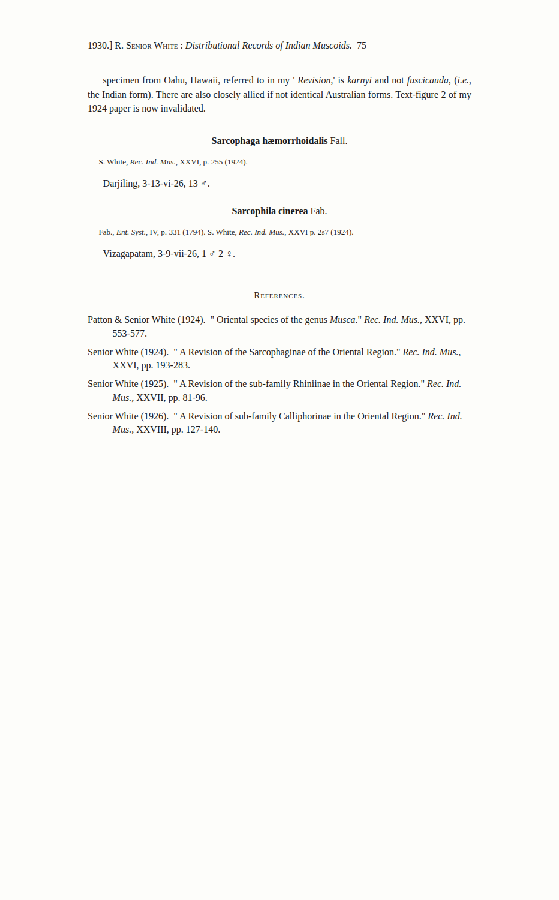1930.] R. Senior White : Distributional Records of Indian Muscoids. 75
specimen from Oahu, Hawaii, referred to in my ' Revision,' is karnyi and not fuscicauda, (i.e., the Indian form). There are also closely allied if not identical Australian forms. Text-figure 2 of my 1924 paper is now invalidated.
Sarcophaga hæmorrhoidalis Fall.
S. White, Rec. Ind. Mus., XXVI, p. 255 (1924).
Darjiling, 3-13-vi-26, 13 ♂.
Sarcophila cinerea Fab.
Fab., Ent. Syst., IV, p. 331 (1794). S. White, Rec. Ind. Mus., XXVI p. 2ѕ7 (1924).
Vizagapatam, 3-9-vii-26, 1 ♂ 2 ♀.
References.
Patton & Senior White (1924). " Oriental species of the genus Musca." Rec. Ind. Mus., XXVI, pp. 553-577.
Senior White (1924). " A Revision of the Sarcophaginae of the Oriental Region." Rec. Ind. Mus., XXVI, pp. 193-283.
Senior White (1925). " A Revision of the sub-family Rhiniinae in the Oriental Region." Rec. Ind. Mus., XXVII, pp. 81-96.
Senior White (1926). " A Revision of sub-family Calliphorinae in the Oriental Region." Rec. Ind. Mus., XXVIII, pp. 127-140.